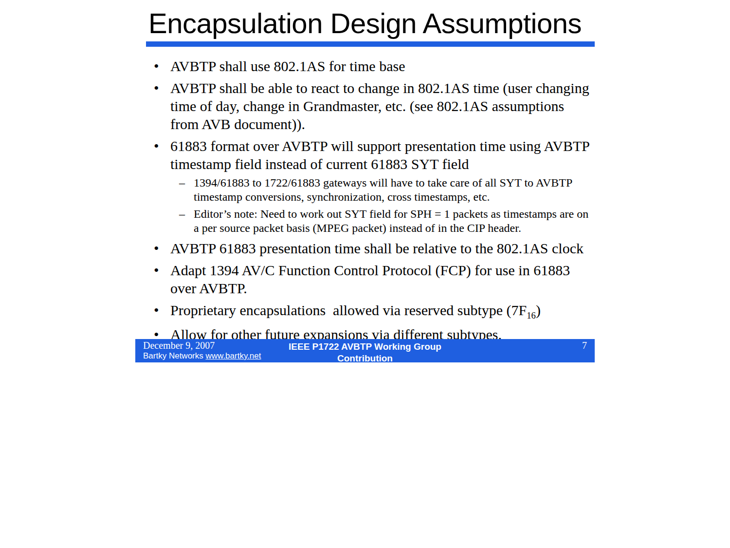Encapsulation Design Assumptions
AVBTP shall use 802.1AS for time base
AVBTP shall be able to react to change in 802.1AS time (user changing time of day, change in Grandmaster, etc. (see 802.1AS assumptions from AVB document)).
61883 format over AVBTP will support presentation time using AVBTP timestamp field instead of current 61883 SYT field
1394/61883 to 1722/61883 gateways will have to take care of all SYT to AVBTP timestamp conversions, synchronization, cross timestamps, etc.
Editor’s note: Need to work out SYT field for SPH = 1 packets as timestamps are on a per source packet basis (MPEG packet) instead of in the CIP header.
AVBTP 61883 presentation time shall be relative to the 802.1AS clock
Adapt 1394 AV/C Function Control Protocol (FCP) for use in 61883 over AVBTP.
Proprietary encapsulations allowed via reserved subtype (7F16)
Allow for other future expansions via different subtypes.
December 9, 2007 Bartky Networks www.bartky.net
IEEE P1722 AVBTP Working Group
Contribution
7